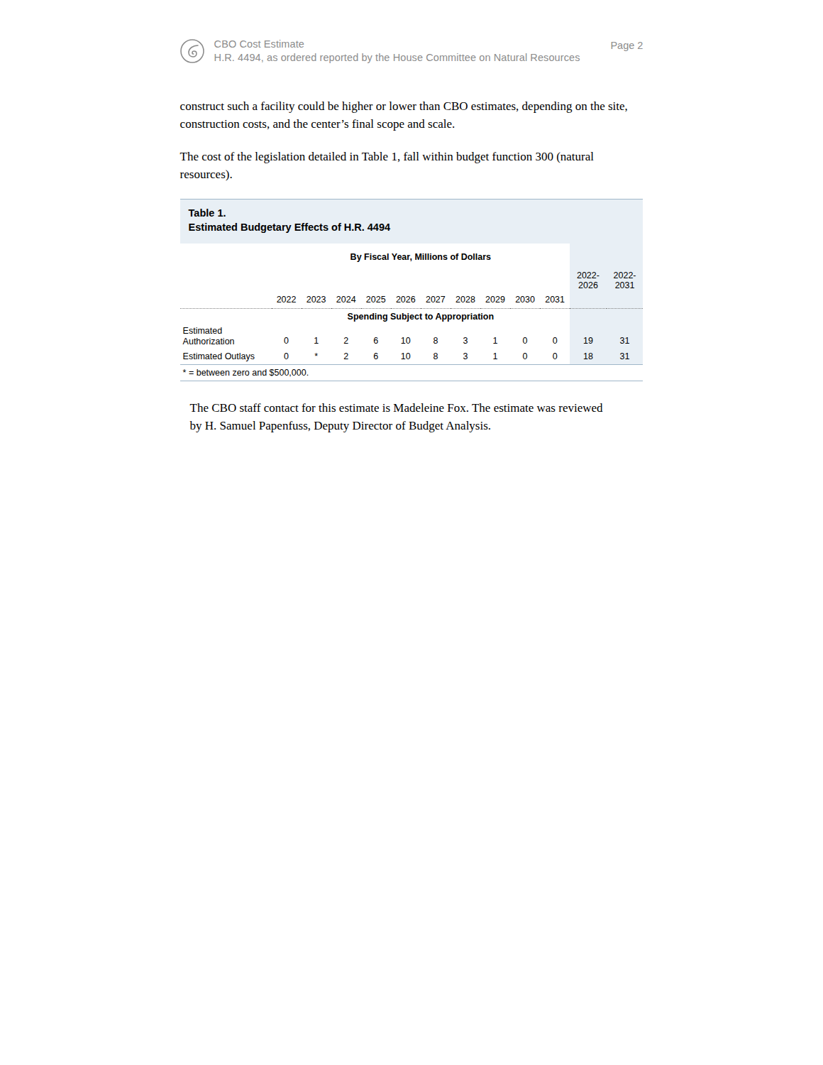CBO Cost Estimate
H.R. 4494, as ordered reported by the House Committee on Natural Resources
Page 2
construct such a facility could be higher or lower than CBO estimates, depending on the site, construction costs, and the center’s final scope and scale.
The cost of the legislation detailed in Table 1, fall within budget function 300 (natural resources).
Table 1.
Estimated Budgetary Effects of H.R. 4494
| | By Fiscal Year, Millions of Dollars | | |
| | | 2022- 2026 | 2022- 2031 |
| | 2022 | 2023 | 2024 | 2025 | 2026 | 2027 | 2028 | 2029 | 2030 | 2031 | | |
| | Spending Subject to Appropriation | | |
| Estimated Authorization | 0 | 1 | 2 | 6 | 10 | 8 | 3 | 1 | 0 | 0 | 19 | 31 |
| Estimated Outlays | 0 | * | 2 | 6 | 10 | 8 | 3 | 1 | 0 | 0 | 18 | 31 |
| * = between zero and $500,000. |
The CBO staff contact for this estimate is Madeleine Fox. The estimate was reviewed by H. Samuel Papenfuss, Deputy Director of Budget Analysis.